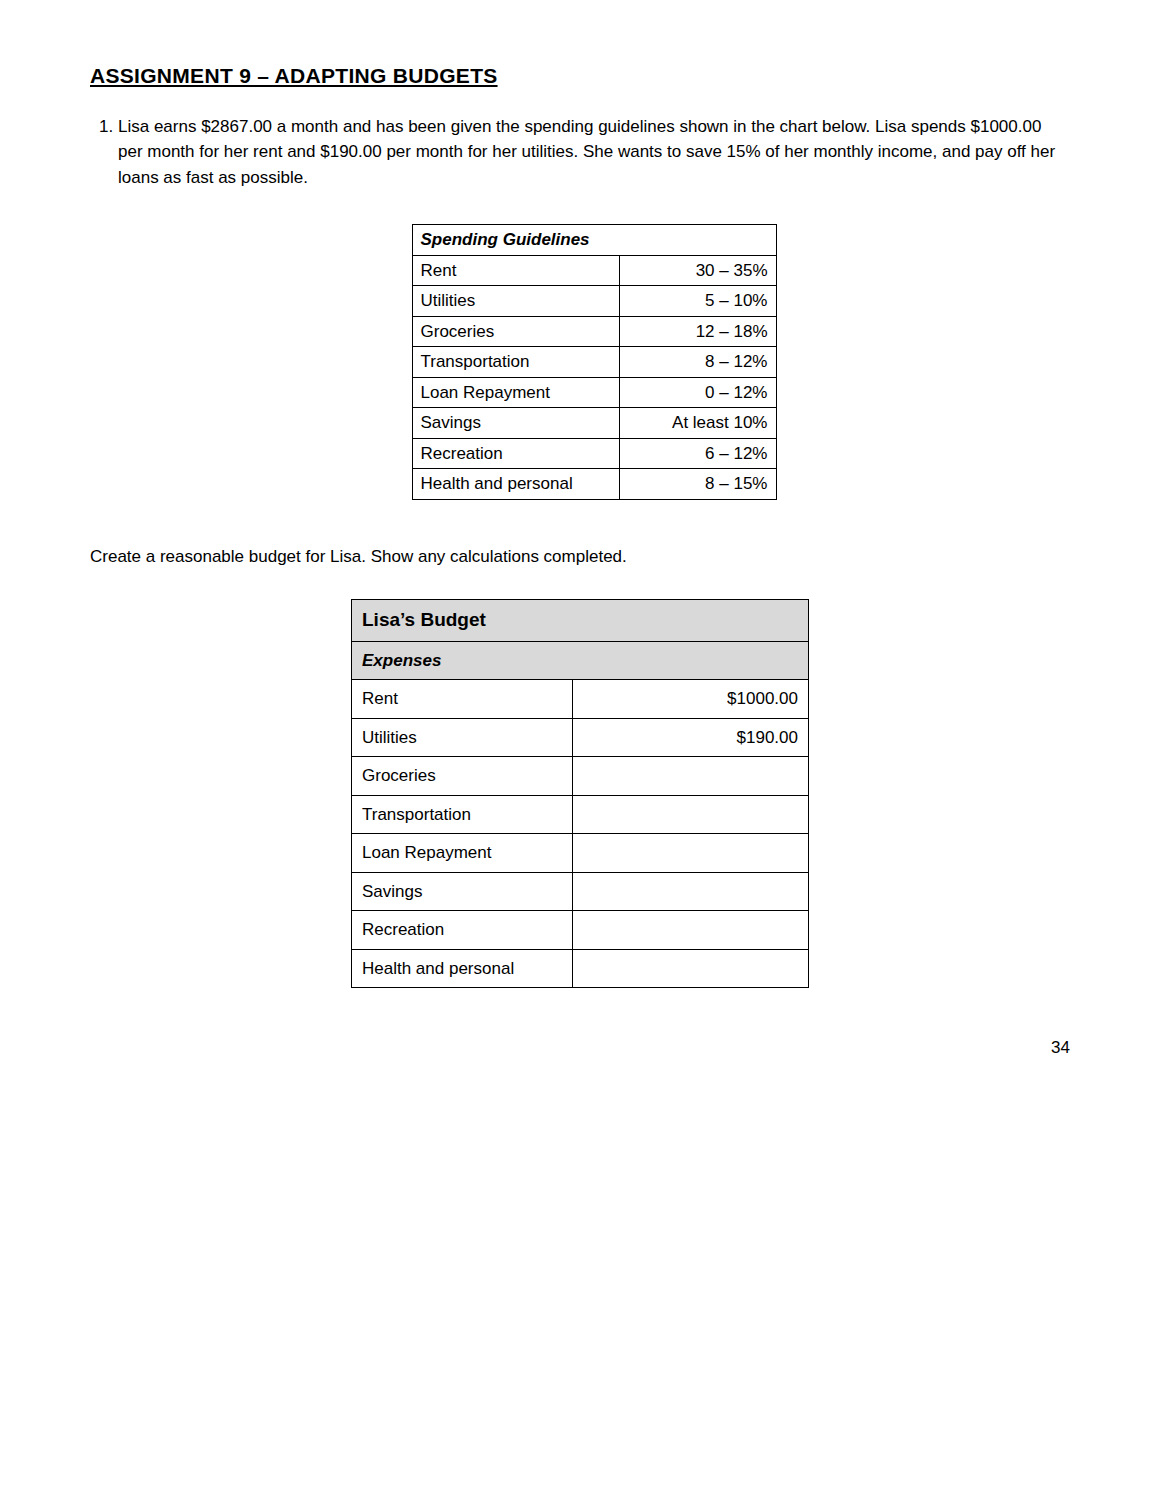ASSIGNMENT 9 – ADAPTING BUDGETS
Lisa earns $2867.00 a month and has been given the spending guidelines shown in the chart below. Lisa spends $1000.00 per month for her rent and $190.00 per month for her utilities. She wants to save 15% of her monthly income, and pay off her loans as fast as possible.
| Spending Guidelines |
| --- |
| Rent | 30 – 35% |
| Utilities | 5 – 10% |
| Groceries | 12 – 18% |
| Transportation | 8 – 12% |
| Loan Repayment | 0 – 12% |
| Savings | At least 10% |
| Recreation | 6 – 12% |
| Health and personal | 8 – 15% |
Create a reasonable budget for Lisa. Show any calculations completed.
| Lisa’s Budget |
| Expenses |
| Rent | $1000.00 |
| Utilities | $190.00 |
| Groceries | |
| Transportation | |
| Loan Repayment | |
| Savings | |
| Recreation | |
| Health and personal | |
34